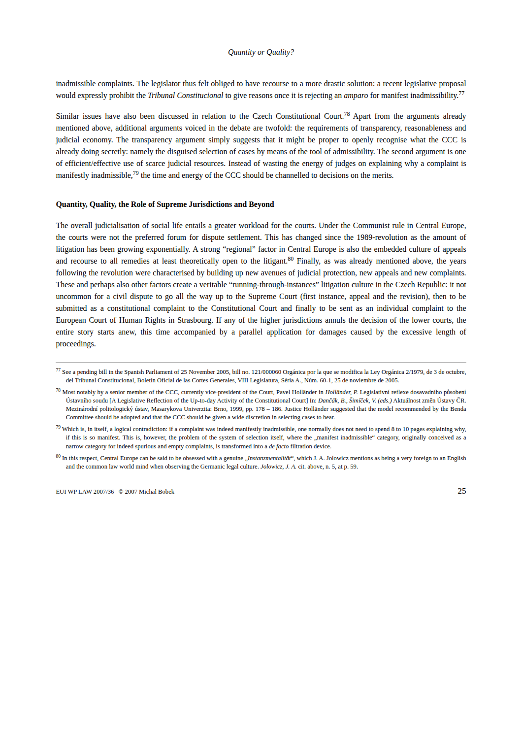Quantity or Quality?
inadmissible complaints. The legislator thus felt obliged to have recourse to a more drastic solution: a recent legislative proposal would expressly prohibit the Tribunal Constitucional to give reasons once it is rejecting an amparo for manifest inadmissibility.77
Similar issues have also been discussed in relation to the Czech Constitutional Court.78 Apart from the arguments already mentioned above, additional arguments voiced in the debate are twofold: the requirements of transparency, reasonableness and judicial economy. The transparency argument simply suggests that it might be proper to openly recognise what the CCC is already doing secretly: namely the disguised selection of cases by means of the tool of admissibility. The second argument is one of efficient/effective use of scarce judicial resources. Instead of wasting the energy of judges on explaining why a complaint is manifestly inadmissible,79 the time and energy of the CCC should be channelled to decisions on the merits.
Quantity, Quality, the Role of Supreme Jurisdictions and Beyond
The overall judicialisation of social life entails a greater workload for the courts. Under the Communist rule in Central Europe, the courts were not the preferred forum for dispute settlement. This has changed since the 1989-revolution as the amount of litigation has been growing exponentially. A strong “regional” factor in Central Europe is also the embedded culture of appeals and recourse to all remedies at least theoretically open to the litigant.80 Finally, as was already mentioned above, the years following the revolution were characterised by building up new avenues of judicial protection, new appeals and new complaints. These and perhaps also other factors create a veritable “running-through-instances” litigation culture in the Czech Republic: it not uncommon for a civil dispute to go all the way up to the Supreme Court (first instance, appeal and the revision), then to be submitted as a constitutional complaint to the Constitutional Court and finally to be sent as an individual complaint to the European Court of Human Rights in Strasbourg. If any of the higher jurisdictions annuls the decision of the lower courts, the entire story starts anew, this time accompanied by a parallel application for damages caused by the excessive length of proceedings.
77 See a pending bill in the Spanish Parliament of 25 November 2005, bill no. 121/000060 Orgánica por la que se modifica la Ley Orgánica 2/1979, de 3 de octubre, del Tribunal Constitucional, Boletín Oficial de las Cortes Generales, VIII Legislatura, Séria A., Núm. 60-1, 25 de noviembre de 2005.
78 Most notably by a senior member of the CCC, currently vice-president of the Court, Pavel Holländer in Holländer, P. Legislativní reflexe dosavadního působení Ústavního soudu [A Legislative Reflection of the Up-to-day Activity of the Constitutional Court] In: Dančák, B., Šimíček, V. (eds.) Aktuálnost změn Ústavy ČR. Mezinárodní politologický ústav, Masarykova Univerzita: Brno, 1999, pp. 178 – 186. Justice Holländer suggested that the model recommended by the Benda Committee should be adopted and that the CCC should be given a wide discretion in selecting cases to hear.
79 Which is, in itself, a logical contradiction: if a complaint was indeed manifestly inadmissible, one normally does not need to spend 8 to 10 pages explaining why, if this is so manifest. This is, however, the problem of the system of selection itself, where the „manifest inadmissible“ category, originally conceived as a narrow category for indeed spurious and empty complaints, is transformed into a de facto filtration device.
80 In this respect, Central Europe can be said to be obsessed with a genuine „Instanzmentalität“, which J. A. Jolowicz mentions as being a very foreign to an English and the common law world mind when observing the Germanic legal culture. Jolowicz, J. A. cit. above, n. 5, at p. 59.
EUI WP LAW 2007/36 © 2007 Michal Bobek 25